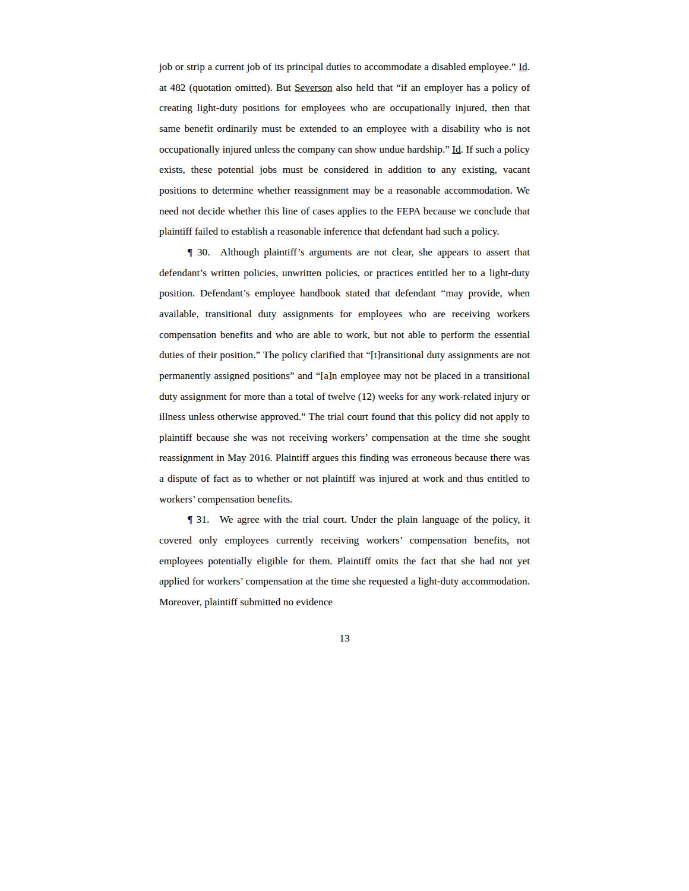job or strip a current job of its principal duties to accommodate a disabled employee.” Id. at 482 (quotation omitted). But Severson also held that “if an employer has a policy of creating light-duty positions for employees who are occupationally injured, then that same benefit ordinarily must be extended to an employee with a disability who is not occupationally injured unless the company can show undue hardship.” Id. If such a policy exists, these potential jobs must be considered in addition to any existing, vacant positions to determine whether reassignment may be a reasonable accommodation. We need not decide whether this line of cases applies to the FEPA because we conclude that plaintiff failed to establish a reasonable inference that defendant had such a policy.
¶ 30. Although plaintiff’s arguments are not clear, she appears to assert that defendant’s written policies, unwritten policies, or practices entitled her to a light-duty position. Defendant’s employee handbook stated that defendant “may provide, when available, transitional duty assignments for employees who are receiving workers compensation benefits and who are able to work, but not able to perform the essential duties of their position.” The policy clarified that “[t]ransitional duty assignments are not permanently assigned positions” and “[a]n employee may not be placed in a transitional duty assignment for more than a total of twelve (12) weeks for any work-related injury or illness unless otherwise approved.” The trial court found that this policy did not apply to plaintiff because she was not receiving workers’ compensation at the time she sought reassignment in May 2016. Plaintiff argues this finding was erroneous because there was a dispute of fact as to whether or not plaintiff was injured at work and thus entitled to workers’ compensation benefits.
¶ 31. We agree with the trial court. Under the plain language of the policy, it covered only employees currently receiving workers’ compensation benefits, not employees potentially eligible for them. Plaintiff omits the fact that she had not yet applied for workers’ compensation at the time she requested a light-duty accommodation. Moreover, plaintiff submitted no evidence
13